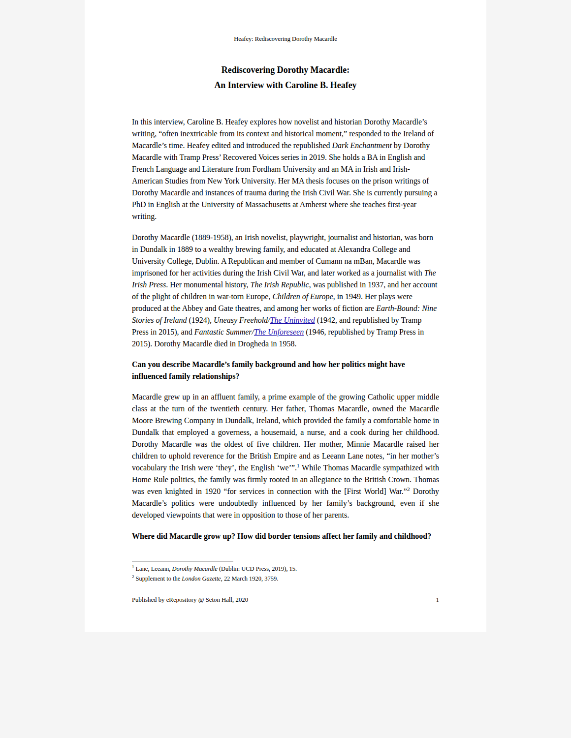Heafey: Rediscovering Dorothy Macardle
Rediscovering Dorothy Macardle:
An Interview with Caroline B. Heafey
In this interview, Caroline B. Heafey explores how novelist and historian Dorothy Macardle’s writing, “often inextricable from its context and historical moment,” responded to the Ireland of Macardle’s time. Heafey edited and introduced the republished Dark Enchantment by Dorothy Macardle with Tramp Press’ Recovered Voices series in 2019. She holds a BA in English and French Language and Literature from Fordham University and an MA in Irish and Irish-American Studies from New York University. Her MA thesis focuses on the prison writings of Dorothy Macardle and instances of trauma during the Irish Civil War. She is currently pursuing a PhD in English at the University of Massachusetts at Amherst where she teaches first-year writing.
Dorothy Macardle (1889-1958), an Irish novelist, playwright, journalist and historian, was born in Dundalk in 1889 to a wealthy brewing family, and educated at Alexandra College and University College, Dublin. A Republican and member of Cumann na mBan, Macardle was imprisoned for her activities during the Irish Civil War, and later worked as a journalist with The Irish Press. Her monumental history, The Irish Republic, was published in 1937, and her account of the plight of children in war-torn Europe, Children of Europe, in 1949. Her plays were produced at the Abbey and Gate theatres, and among her works of fiction are Earth-Bound: Nine Stories of Ireland (1924), Uneasy Freehold/The Uninvited (1942, and republished by Tramp Press in 2015), and Fantastic Summer/The Unforeseen (1946, republished by Tramp Press in 2015). Dorothy Macardle died in Drogheda in 1958.
Can you describe Macardle’s family background and how her politics might have influenced family relationships?
Macardle grew up in an affluent family, a prime example of the growing Catholic upper middle class at the turn of the twentieth century. Her father, Thomas Macardle, owned the Macardle Moore Brewing Company in Dundalk, Ireland, which provided the family a comfortable home in Dundalk that employed a governess, a housemaid, a nurse, and a cook during her childhood. Dorothy Macardle was the oldest of five children. Her mother, Minnie Macardle raised her children to uphold reverence for the British Empire and as Leeann Lane notes, “in her mother’s vocabulary the Irish were ‘they’, the English ‘we’”.1 While Thomas Macardle sympathized with Home Rule politics, the family was firmly rooted in an allegiance to the British Crown. Thomas was even knighted in 1920 “for services in connection with the [First World] War.”2 Dorothy Macardle’s politics were undoubtedly influenced by her family’s background, even if she developed viewpoints that were in opposition to those of her parents.
Where did Macardle grow up? How did border tensions affect her family and childhood?
1 Lane, Leeann, Dorothy Macardle (Dublin: UCD Press, 2019), 15.
2 Supplement to the London Gazette, 22 March 1920, 3759.
Published by eRepository @ Seton Hall, 2020
1